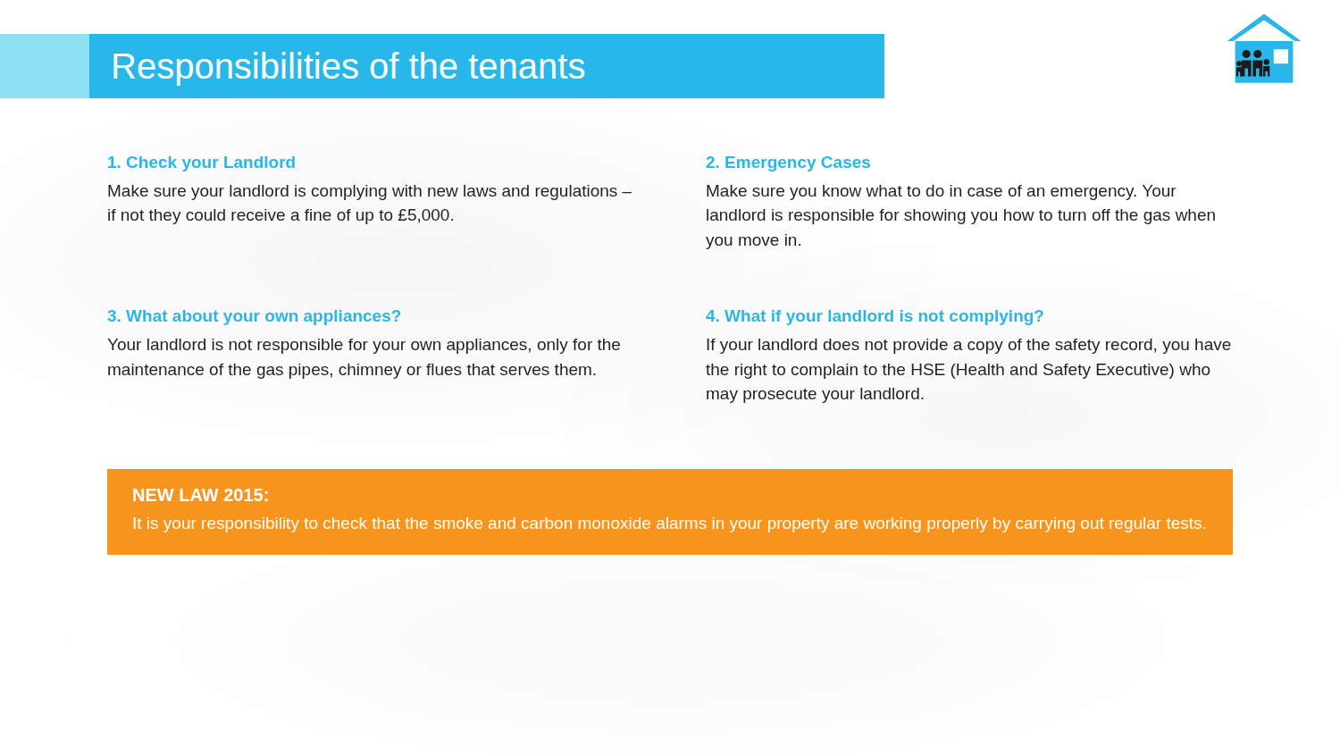Responsibilities of the tenants
1. Check your Landlord
Make sure your landlord is complying with new laws and regulations – if not they could receive a fine of up to £5,000.
2. Emergency Cases
Make sure you know what to do in case of an emergency. Your landlord is responsible for showing you how to turn off the gas when you move in.
3. What about your own appliances?
Your landlord is not responsible for your own appliances, only for the maintenance of the gas pipes, chimney or flues that serves them.
4. What if your landlord is not complying?
If your landlord does not provide a copy of the safety record, you have the right to complain to the HSE (Health and Safety Executive) who may prosecute your landlord.
NEW LAW 2015:
It is your responsibility to check that the smoke and carbon monoxide alarms in your property are working properly by carrying out regular tests.